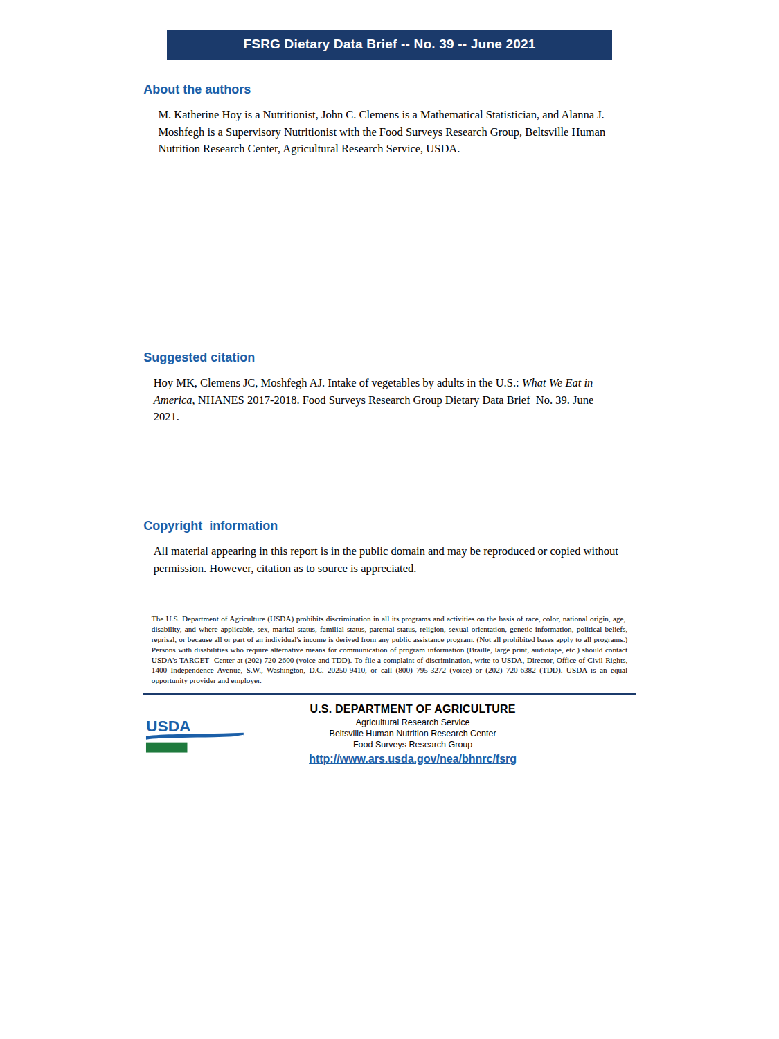FSRG Dietary Data Brief -- No. 39 -- June 2021
About the authors
M. Katherine Hoy is a Nutritionist, John C. Clemens is a Mathematical Statistician, and Alanna J. Moshfegh is a Supervisory Nutritionist with the Food Surveys Research Group, Beltsville Human Nutrition Research Center, Agricultural Research Service, USDA.
Suggested citation
Hoy MK, Clemens JC, Moshfegh AJ. Intake of vegetables by adults in the U.S.: What We Eat in America, NHANES 2017-2018. Food Surveys Research Group Dietary Data Brief No. 39. June 2021.
Copyright information
All material appearing in this report is in the public domain and may be reproduced or copied without permission. However, citation as to source is appreciated.
The U.S. Department of Agriculture (USDA) prohibits discrimination in all its programs and activities on the basis of race, color, national origin, age, disability, and where applicable, sex, marital status, familial status, parental status, religion, sexual orientation, genetic information, political beliefs, reprisal, or because all or part of an individual's income is derived from any public assistance program. (Not all prohibited bases apply to all programs.) Persons with disabilities who require alternative means for communication of program information (Braille, large print, audiotape, etc.) should contact USDA's TARGET Center at (202) 720-2600 (voice and TDD). To file a complaint of discrimination, write to USDA, Director, Office of Civil Rights, 1400 Independence Avenue, S.W., Washington, D.C. 20250-9410, or call (800) 795-3272 (voice) or (202) 720-6382 (TDD). USDA is an equal opportunity provider and employer.
USDA
U.S. DEPARTMENT OF AGRICULTURE
Agricultural Research Service
Beltsville Human Nutrition Research Center
Food Surveys Research Group
http://www.ars.usda.gov/nea/bhnrc/fsrg